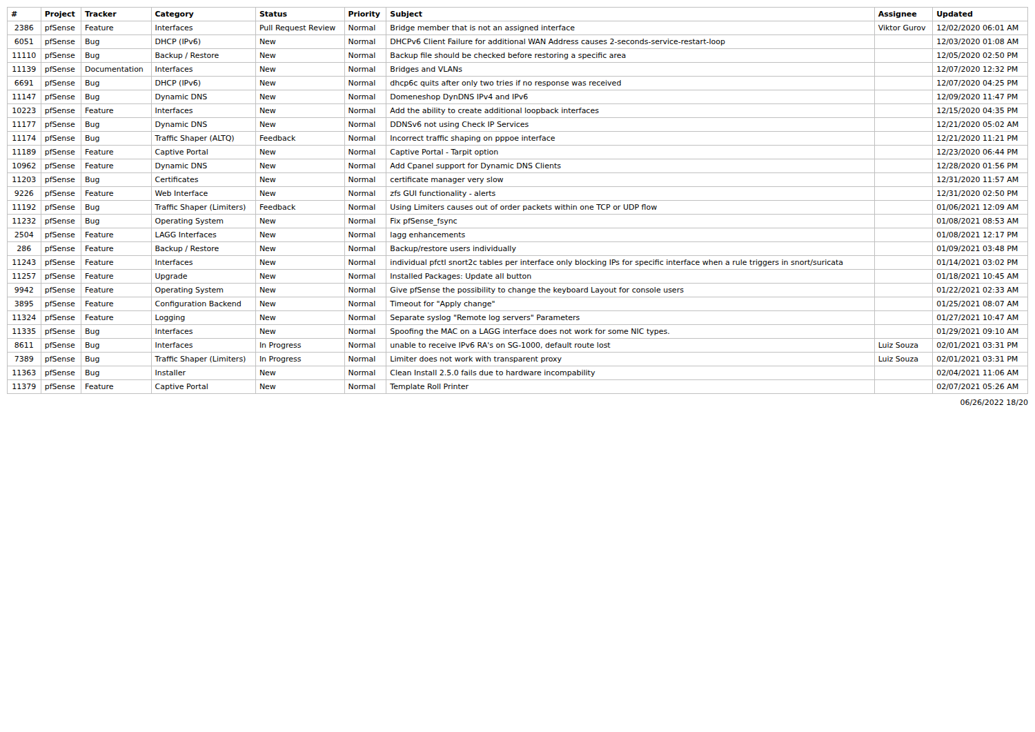| # | Project | Tracker | Category | Status | Priority | Subject | Assignee | Updated |
| --- | --- | --- | --- | --- | --- | --- | --- | --- |
| 2386 | pfSense | Feature | Interfaces | Pull Request Review | Normal | Bridge member that is not an assigned interface | Viktor Gurov | 12/02/2020 06:01 AM |
| 6051 | pfSense | Bug | DHCP (IPv6) | New | Normal | DHCPv6 Client Failure for additional WAN Address causes 2-seconds-service-restart-loop | | 12/03/2020 01:08 AM |
| 11110 | pfSense | Bug | Backup / Restore | New | Normal | Backup file should be checked before restoring a specific area | | 12/05/2020 02:50 PM |
| 11139 | pfSense | Documentation | Interfaces | New | Normal | Bridges and VLANs | | 12/07/2020 12:32 PM |
| 6691 | pfSense | Bug | DHCP (IPv6) | New | Normal | dhcp6c quits after only two tries if no response was received | | 12/07/2020 04:25 PM |
| 11147 | pfSense | Bug | Dynamic DNS | New | Normal | Domeneshop DynDNS IPv4 and IPv6 | | 12/09/2020 11:47 PM |
| 10223 | pfSense | Feature | Interfaces | New | Normal | Add the ability to create additional loopback interfaces | | 12/15/2020 04:35 PM |
| 11177 | pfSense | Bug | Dynamic DNS | New | Normal | DDNSv6 not using Check IP Services | | 12/21/2020 05:02 AM |
| 11174 | pfSense | Bug | Traffic Shaper (ALTQ) | Feedback | Normal | Incorrect traffic shaping on pppoe interface | | 12/21/2020 11:21 PM |
| 11189 | pfSense | Feature | Captive Portal | New | Normal | Captive Portal - Tarpit option | | 12/23/2020 06:44 PM |
| 10962 | pfSense | Feature | Dynamic DNS | New | Normal | Add Cpanel support for Dynamic DNS Clients | | 12/28/2020 01:56 PM |
| 11203 | pfSense | Bug | Certificates | New | Normal | certificate manager very slow | | 12/31/2020 11:57 AM |
| 9226 | pfSense | Feature | Web Interface | New | Normal | zfs GUI functionality - alerts | | 12/31/2020 02:50 PM |
| 11192 | pfSense | Bug | Traffic Shaper (Limiters) | Feedback | Normal | Using Limiters causes out of order packets within one TCP or UDP flow | | 01/06/2021 12:09 AM |
| 11232 | pfSense | Bug | Operating System | New | Normal | Fix pfSense_fsync | | 01/08/2021 08:53 AM |
| 2504 | pfSense | Feature | LAGG Interfaces | New | Normal | lagg enhancements | | 01/08/2021 12:17 PM |
| 286 | pfSense | Feature | Backup / Restore | New | Normal | Backup/restore users individually | | 01/09/2021 03:48 PM |
| 11243 | pfSense | Feature | Interfaces | New | Normal | individual pfctl snort2c tables per interface only blocking IPs for specific interface when a rule triggers in snort/suricata | | 01/14/2021 03:02 PM |
| 11257 | pfSense | Feature | Upgrade | New | Normal | Installed Packages: Update all button | | 01/18/2021 10:45 AM |
| 9942 | pfSense | Feature | Operating System | New | Normal | Give pfSense the possibility to change the keyboard Layout for console users | | 01/22/2021 02:33 AM |
| 3895 | pfSense | Feature | Configuration Backend | New | Normal | Timeout for "Apply change" | | 01/25/2021 08:07 AM |
| 11324 | pfSense | Feature | Logging | New | Normal | Separate syslog "Remote log servers" Parameters | | 01/27/2021 10:47 AM |
| 11335 | pfSense | Bug | Interfaces | New | Normal | Spoofing the MAC on a LAGG interface does not work for some NIC types. | | 01/29/2021 09:10 AM |
| 8611 | pfSense | Bug | Interfaces | In Progress | Normal | unable to receive IPv6 RA's on SG-1000, default route lost | Luiz Souza | 02/01/2021 03:31 PM |
| 7389 | pfSense | Bug | Traffic Shaper (Limiters) | In Progress | Normal | Limiter does not work with transparent proxy | Luiz Souza | 02/01/2021 03:31 PM |
| 11363 | pfSense | Bug | Installer | New | Normal | Clean Install 2.5.0 fails due to hardware incompability | | 02/04/2021 11:06 AM |
| 11379 | pfSense | Feature | Captive Portal | New | Normal | Template Roll Printer | | 02/07/2021 05:26 AM |
06/26/2022 18/20